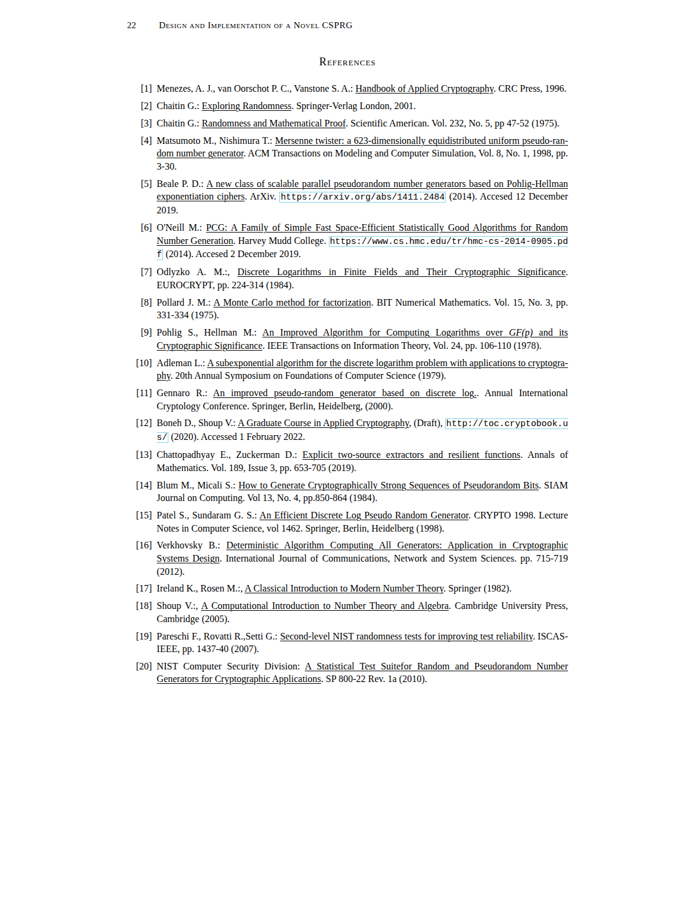22 Design and Implementation of a Novel CSPRG
References
Menezes, A. J., van Oorschot P. C., Vanstone S. A.: Handbook of Applied Cryptography. CRC Press, 1996.
Chaitin G.: Exploring Randomness. Springer-Verlag London, 2001.
Chaitin G.: Randomness and Mathematical Proof. Scientific American. Vol. 232, No. 5, pp 47-52 (1975).
Matsumoto M., Nishimura T.: Mersenne twister: a 623-dimensionally equidistributed uniform pseudo-random number generator. ACM Transactions on Modeling and Computer Simulation, Vol. 8, No. 1, 1998, pp. 3-30.
Beale P. D.: A new class of scalable parallel pseudorandom number generators based on Pohlig-Hellman exponentiation ciphers. ArXiv. https://arxiv.org/abs/1411.2484 (2014). Accesed 12 December 2019.
O'Neill M.: PCG: A Family of Simple Fast Space-Efficient Statistically Good Algorithms for Random Number Generation. Harvey Mudd College. https://www.cs.hmc.edu/tr/hmc-cs-2014-0905.pdf (2014). Accesed 2 December 2019.
Odlyzko A. M.:, Discrete Logarithms in Finite Fields and Their Cryptographic Significance. EUROCRYPT, pp. 224-314 (1984).
Pollard J. M.: A Monte Carlo method for factorization. BIT Numerical Mathematics. Vol. 15, No. 3, pp. 331-334 (1975).
Pohlig S., Hellman M.: An Improved Algorithm for Computing Logarithms over GF(p) and its Cryptographic Significance. IEEE Transactions on Information Theory, Vol. 24, pp. 106-110 (1978).
Adleman L.: A subexponential algorithm for the discrete logarithm problem with applications to cryptography. 20th Annual Symposium on Foundations of Computer Science (1979).
Gennaro R.: An improved pseudo-random generator based on discrete log.. Annual International Cryptology Conference. Springer, Berlin, Heidelberg, (2000).
Boneh D., Shoup V.: A Graduate Course in Applied Cryptography, (Draft), http://toc.cryptobook.us/ (2020). Accessed 1 February 2022.
Chattopadhyay E., Zuckerman D.: Explicit two-source extractors and resilient functions. Annals of Mathematics. Vol. 189, Issue 3, pp. 653-705 (2019).
Blum M., Micali S.: How to Generate Cryptographically Strong Sequences of Pseudorandom Bits. SIAM Journal on Computing. Vol 13, No. 4, pp.850-864 (1984).
Patel S., Sundaram G. S.: An Efficient Discrete Log Pseudo Random Generator. CRYPTO 1998. Lecture Notes in Computer Science, vol 1462. Springer, Berlin, Heidelberg (1998).
Verkhovsky B.: Deterministic Algorithm Computing All Generators: Application in Cryptographic Systems Design. International Journal of Communications, Network and System Sciences. pp. 715-719 (2012).
Ireland K., Rosen M.:, A Classical Introduction to Modern Number Theory. Springer (1982).
Shoup V.:, A Computational Introduction to Number Theory and Algebra. Cambridge University Press, Cambridge (2005).
Pareschi F., Rovatti R.,Setti G.: Second-level NIST randomness tests for improving test reliability. ISCAS-IEEE, pp. 1437-40 (2007).
NIST Computer Security Division: A Statistical Test Suitefor Random and Pseudorandom Number Generators for Cryptographic Applications. SP 800-22 Rev. 1a (2010).